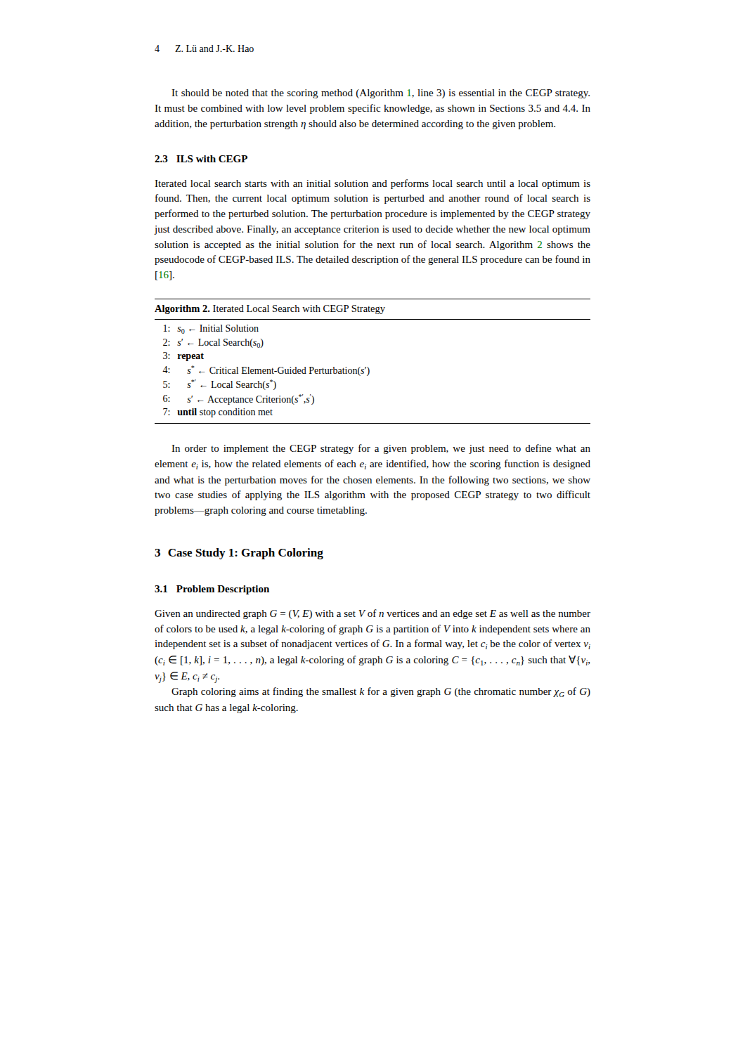4 Z. Lü and J.-K. Hao
It should be noted that the scoring method (Algorithm 1, line 3) is essential in the CEGP strategy. It must be combined with low level problem specific knowledge, as shown in Sections 3.5 and 4.4. In addition, the perturbation strength η should also be determined according to the given problem.
2.3 ILS with CEGP
Iterated local search starts with an initial solution and performs local search until a local optimum is found. Then, the current local optimum solution is perturbed and another round of local search is performed to the perturbed solution. The perturbation procedure is implemented by the CEGP strategy just described above. Finally, an acceptance criterion is used to decide whether the new local optimum solution is accepted as the initial solution for the next run of local search. Algorithm 2 shows the pseudocode of CEGP-based ILS. The detailed description of the general ILS procedure can be found in [16].
Algorithm 2. Iterated Local Search with CEGP Strategy
1: s0 ← Initial Solution 2: s′ ← Local Search(s0) 3: repeat 4: s* ← Critical Element-Guided Perturbation(s′) 5: s*′ ← Local Search(s*) 6: s′ ← Acceptance Criterion(s*′,s′) 7: until stop condition met
In order to implement the CEGP strategy for a given problem, we just need to define what an element ei is, how the related elements of each ei are identified, how the scoring function is designed and what is the perturbation moves for the chosen elements. In the following two sections, we show two case studies of applying the ILS algorithm with the proposed CEGP strategy to two difficult problems—graph coloring and course timetabling.
3 Case Study 1: Graph Coloring
3.1 Problem Description
Given an undirected graph G = (V, E) with a set V of n vertices and an edge set E as well as the number of colors to be used k, a legal k-coloring of graph G is a partition of V into k independent sets where an independent set is a subset of nonadjacent vertices of G. In a formal way, let ci be the color of vertex vi (ci ∈ [1, k], i = 1, . . . , n), a legal k-coloring of graph G is a coloring C = {c1, . . . , cn} such that ∀{vi, vj} ∈ E, ci ≠ cj.
Graph coloring aims at finding the smallest k for a given graph G (the chromatic number χG of G) such that G has a legal k-coloring.